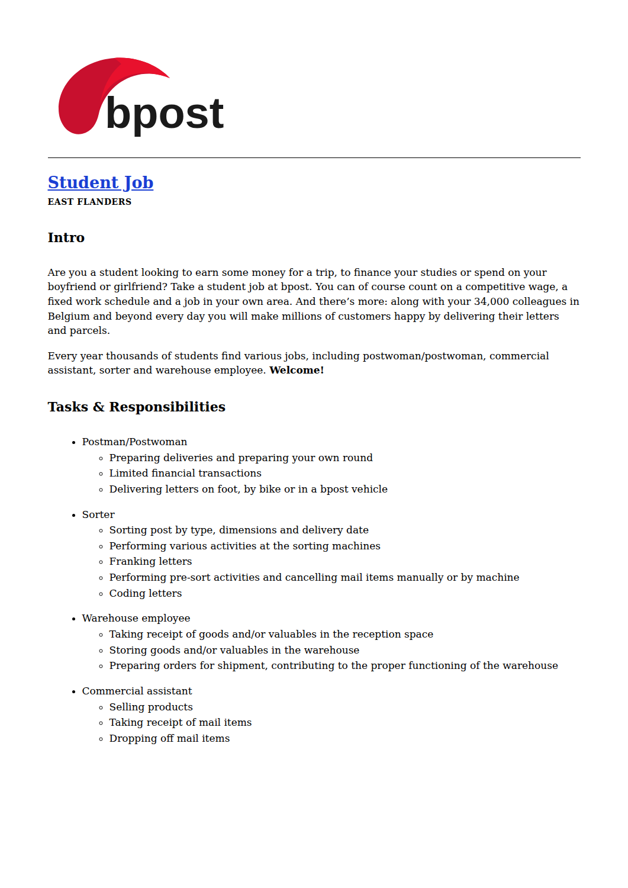bpost bpost
Student Job
EAST FLANDERS
Intro
Are you a student looking to earn some money for a trip, to finance your studies or spend on your boyfriend or girlfriend? Take a student job at bpost. You can of course count on a competitive wage, a fixed work schedule and a job in your own area. And there’s more: along with your 34,000 colleagues in Belgium and beyond every day you will make millions of customers happy by delivering their letters and parcels.
Every year thousands of students find various jobs, including postwoman/postwoman, commercial assistant, sorter and warehouse employee. Welcome!
Tasks & Responsibilities
Postman/Postwoman
Preparing deliveries and preparing your own round
Limited financial transactions
Delivering letters on foot, by bike or in a bpost vehicle
Sorter
Sorting post by type, dimensions and delivery date
Performing various activities at the sorting machines
Franking letters
Performing pre-sort activities and cancelling mail items manually or by machine
Coding letters
Warehouse employee
Taking receipt of goods and/or valuables in the reception space
Storing goods and/or valuables in the warehouse
Preparing orders for shipment, contributing to the proper functioning of the warehouse
Commercial assistant
Selling products
Taking receipt of mail items
Dropping off mail items